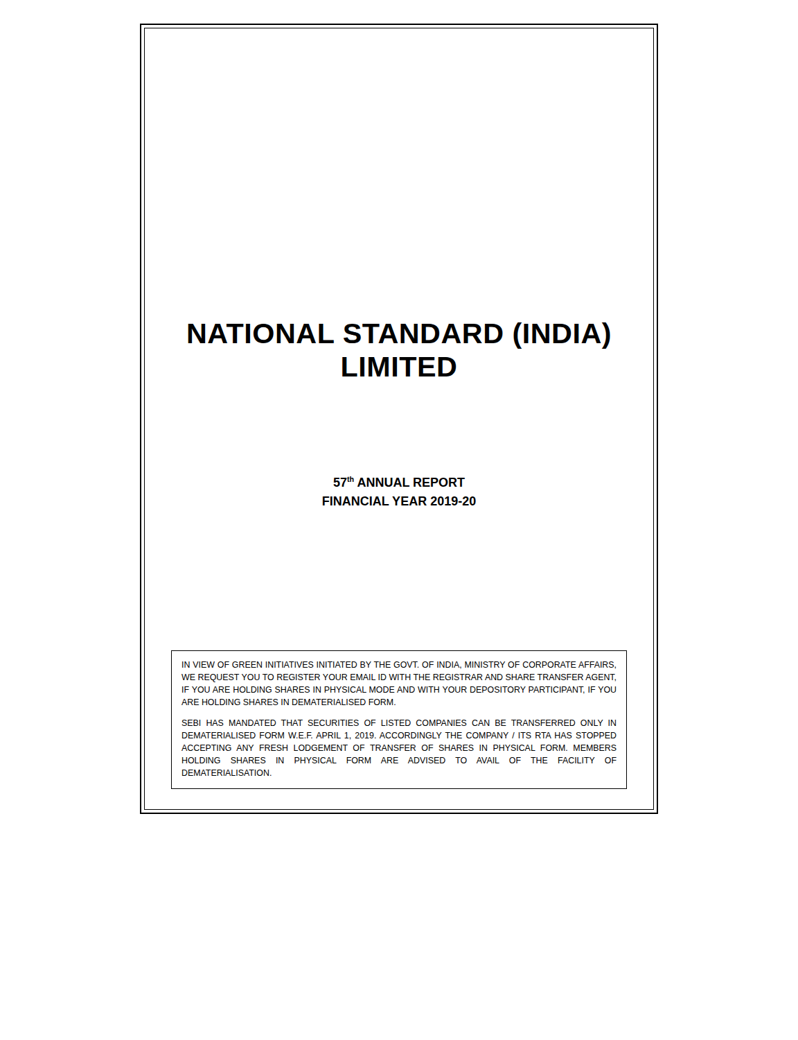NATIONAL STANDARD (INDIA) LIMITED
57th ANNUAL REPORT
FINANCIAL YEAR 2019-20
IN VIEW OF GREEN INITIATIVES INITIATED BY THE GOVT. OF INDIA, MINISTRY OF CORPORATE AFFAIRS, WE REQUEST YOU TO REGISTER YOUR EMAIL ID WITH THE REGISTRAR AND SHARE TRANSFER AGENT, IF YOU ARE HOLDING SHARES IN PHYSICAL MODE AND WITH YOUR DEPOSITORY PARTICIPANT, IF YOU ARE HOLDING SHARES IN DEMATERIALISED FORM.
SEBI HAS MANDATED THAT SECURITIES OF LISTED COMPANIES CAN BE TRANSFERRED ONLY IN DEMATERIALISED FORM W.E.F. APRIL 1, 2019. ACCORDINGLY THE COMPANY / ITS RTA HAS STOPPED ACCEPTING ANY FRESH LODGEMENT OF TRANSFER OF SHARES IN PHYSICAL FORM. MEMBERS HOLDING SHARES IN PHYSICAL FORM ARE ADVISED TO AVAIL OF THE FACILITY OF DEMATERIALISATION.